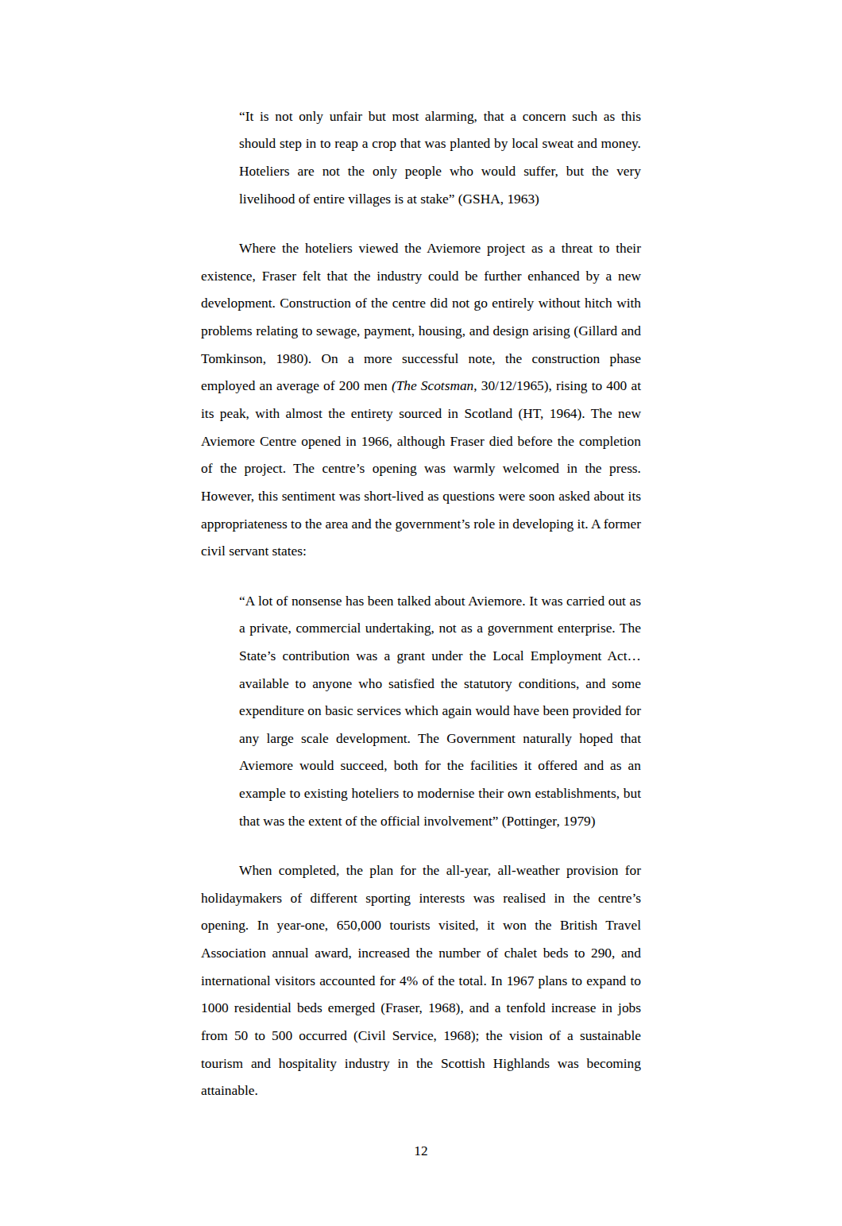“It is not only unfair but most alarming, that a concern such as this should step in to reap a crop that was planted by local sweat and money. Hoteliers are not the only people who would suffer, but the very livelihood of entire villages is at stake” (GSHA, 1963)
Where the hoteliers viewed the Aviemore project as a threat to their existence, Fraser felt that the industry could be further enhanced by a new development. Construction of the centre did not go entirely without hitch with problems relating to sewage, payment, housing, and design arising (Gillard and Tomkinson, 1980). On a more successful note, the construction phase employed an average of 200 men (The Scotsman, 30/12/1965), rising to 400 at its peak, with almost the entirety sourced in Scotland (HT, 1964). The new Aviemore Centre opened in 1966, although Fraser died before the completion of the project. The centre’s opening was warmly welcomed in the press. However, this sentiment was short-lived as questions were soon asked about its appropriateness to the area and the government’s role in developing it. A former civil servant states:
“A lot of nonsense has been talked about Aviemore. It was carried out as a private, commercial undertaking, not as a government enterprise. The State’s contribution was a grant under the Local Employment Act…available to anyone who satisfied the statutory conditions, and some expenditure on basic services which again would have been provided for any large scale development. The Government naturally hoped that Aviemore would succeed, both for the facilities it offered and as an example to existing hoteliers to modernise their own establishments, but that was the extent of the official involvement” (Pottinger, 1979)
When completed, the plan for the all-year, all-weather provision for holidaymakers of different sporting interests was realised in the centre’s opening. In year-one, 650,000 tourists visited, it won the British Travel Association annual award, increased the number of chalet beds to 290, and international visitors accounted for 4% of the total. In 1967 plans to expand to 1000 residential beds emerged (Fraser, 1968), and a tenfold increase in jobs from 50 to 500 occurred (Civil Service, 1968); the vision of a sustainable tourism and hospitality industry in the Scottish Highlands was becoming attainable.
12